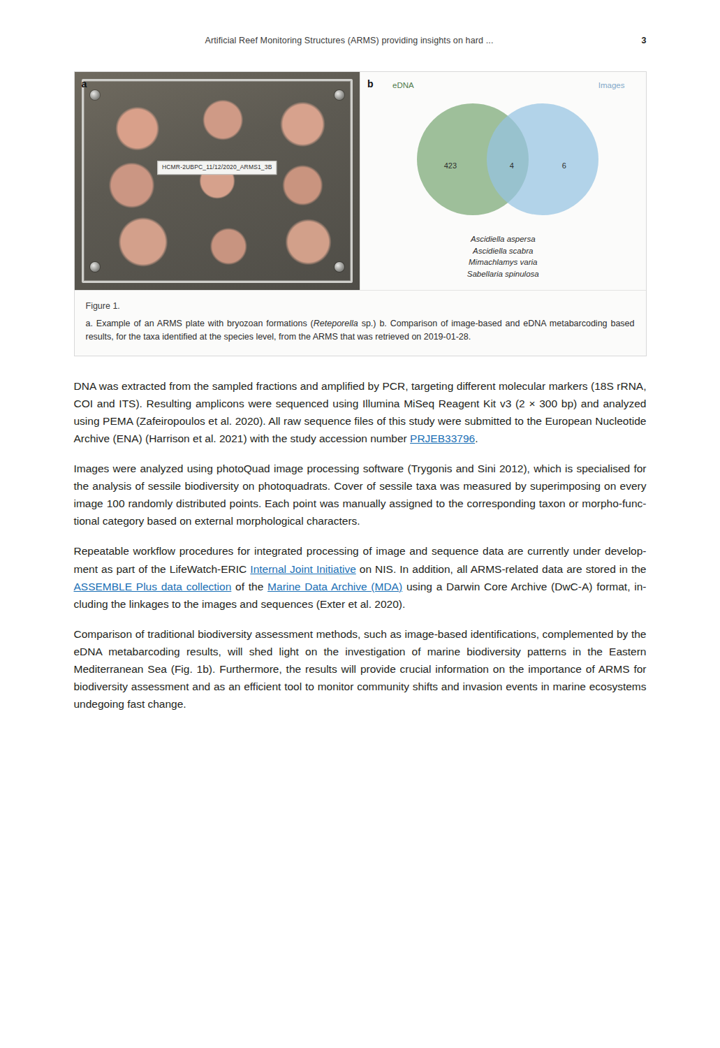Artificial Reef Monitoring Structures (ARMS) providing insights on hard ...
3
a
HCMR-2UBPC_11/12/2020_ARMS1_3B
b
eDNA Images
423
4
6
Ascidiella aspersa
Ascidiella scabra
Mimachlamys varia
Sabellaria spinulosa
Figure 1.
a. Example of an ARMS plate with bryozoan formations (Reteporella sp.) b. Comparison of image-based and eDNA metabarcoding based results, for the taxa identified at the species level, from the ARMS that was retrieved on 2019-01-28.
DNA was extracted from the sampled fractions and amplified by PCR, targeting different molecular markers (18S rRNA, COI and ITS). Resulting amplicons were sequenced using Illumina MiSeq Reagent Kit v3 (2 × 300 bp) and analyzed using PEMA (Zafeiropoulos et al. 2020). All raw sequence files of this study were submitted to the European Nucleotide Archive (ENA) (Harrison et al. 2021) with the study accession number PRJEB33796.
Images were analyzed using photoQuad image processing software (Trygonis and Sini 2012), which is specialised for the analysis of sessile biodiversity on photoquadrats. Cover of sessile taxa was measured by superimposing on every image 100 randomly distributed points. Each point was manually assigned to the corresponding taxon or morpho-functional category based on external morphological characters.
Repeatable workflow procedures for integrated processing of image and sequence data are currently under development as part of the LifeWatch-ERIC Internal Joint Initiative on NIS. In addition, all ARMS-related data are stored in the ASSEMBLE Plus data collection of the Marine Data Archive (MDA) using a Darwin Core Archive (DwC-A) format, including the linkages to the images and sequences (Exter et al. 2020).
Comparison of traditional biodiversity assessment methods, such as image-based identifications, complemented by the eDNA metabarcoding results, will shed light on the investigation of marine biodiversity patterns in the Eastern Mediterranean Sea (Fig. 1b). Furthermore, the results will provide crucial information on the importance of ARMS for biodiversity assessment and as an efficient tool to monitor community shifts and invasion events in marine ecosystems undegoing fast change.